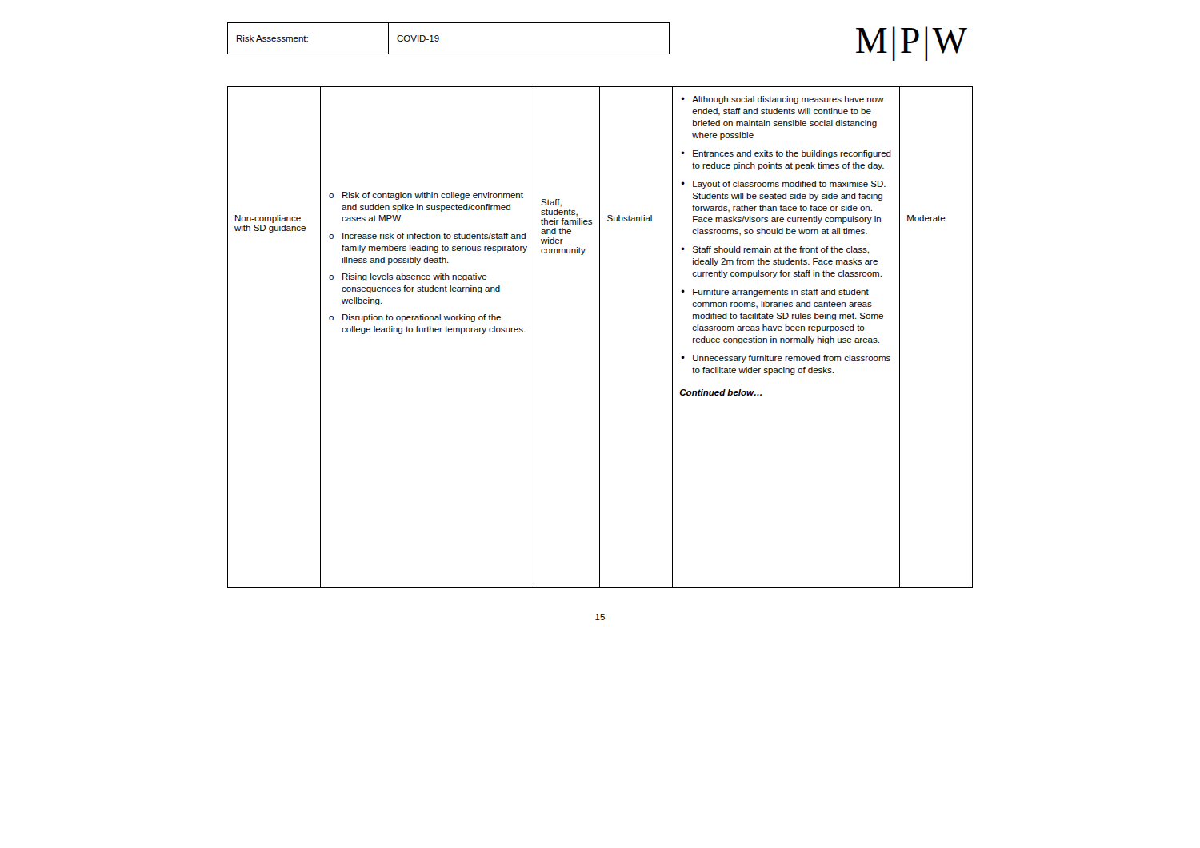| Risk Assessment: | COVID-19 |
M|P|W
| Non-compliance with SD guidance | Risk of contagion within college environment and sudden spike in suspected/confirmed cases at MPW. Increase risk of infection to students/staff and family members leading to serious respiratory illness and possibly death. Rising levels absence with negative consequences for student learning and wellbeing. Disruption to operational working of the college leading to further temporary closures. | Staff, students, their families and the wider community | Substantial | Although social distancing measures have now ended, staff and students will continue to be briefed on maintain sensible social distancing where possible Entrances and exits to the buildings reconfigured to reduce pinch points at peak times of the day. Layout of classrooms modified to maximise SD. Students will be seated side by side and facing forwards, rather than face to face or side on. Face masks/visors are currently compulsory in classrooms, so should be worn at all times. Staff should remain at the front of the class, ideally 2m from the students. Face masks are currently compulsory for staff in the classroom. Furniture arrangements in staff and student common rooms, libraries and canteen areas modified to facilitate SD rules being met. Some classroom areas have been repurposed to reduce congestion in normally high use areas. Unnecessary furniture removed from classrooms to facilitate wider spacing of desks. Continued below… | Moderate |
15